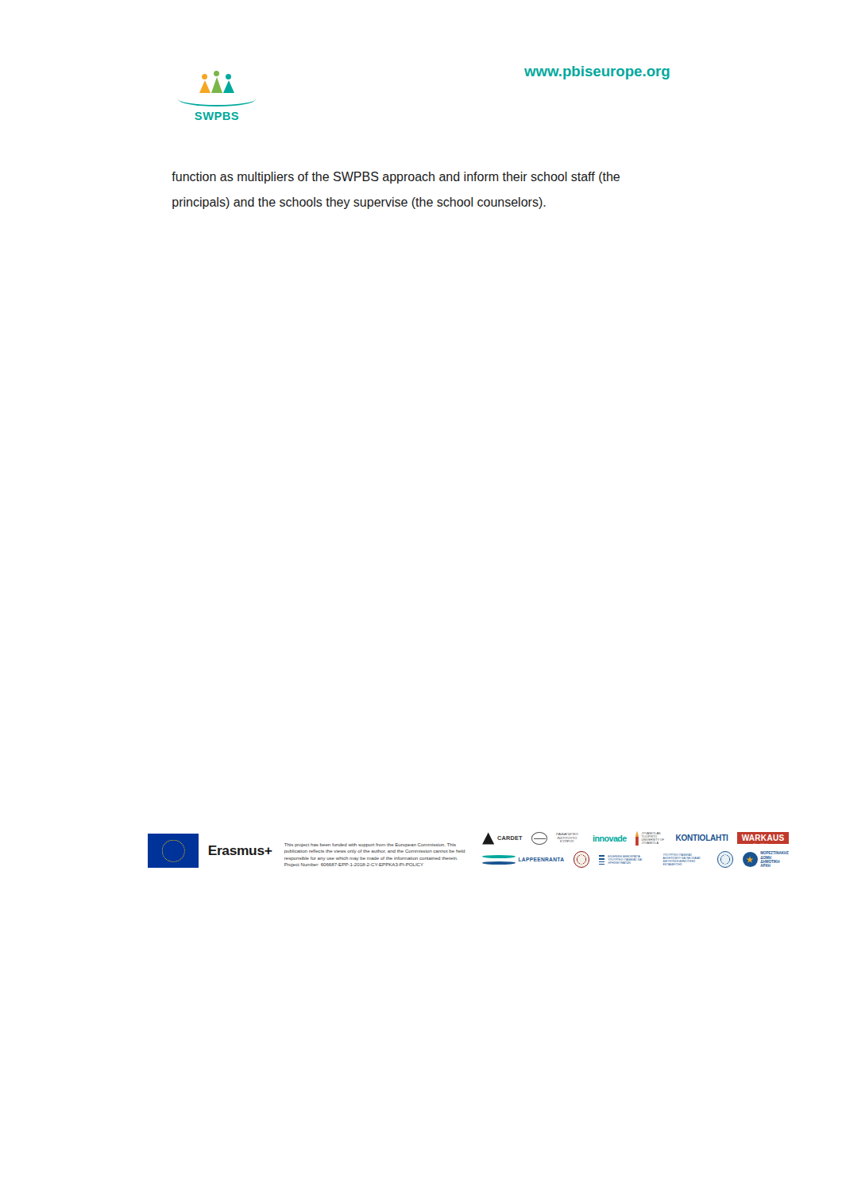SWPBS
www.pbiseurope.org
function as multipliers of the SWPBS approach and inform their school staff (the principals) and the schools they supervise (the school counselors).
Erasmus+
This project has been funded with support from the European Commission. This publication reflects the views only of the author, and the Commission cannot be held responsible for any use which may be made of the information contained therein. Project Number: 606687-EPP-1-2018-2-CY-EPPKA3-PI-POLICY
CARDET
ΠΑΙΔΑΓΩΓΙΚΟ ΙΝΣΤΙΤΟΥΤΟ ΚΥΠΡΟΥ
innovade
JYVÄSKYLÄN YLIOPISTO UNIVERSITY OF JYVÄSKYLÄ
KONTIOLAHTI
WARKAUS City of Varkaus
LAPPEENRANTA
ΕΛΛΗΝΙΚΗ ΔΗΜΟΚΡΑΤΙΑ ΥΠΟΥΡΓΕΙΟ ΠΑΙΔΕΙΑΣ ΚΑΙ ΘΡΗΣΚΕΥΜΑΤΩΝ
ΥΠΟΥΡΓΕΙΟ ΠΑΙΔΕΙΑΣ ΑΘΛΗΤΙΣΜΟΥ ΚΑΙ ΝΕΟΛΑΙΑΣ ΔΙΕΥΘΥΝΣΗ ΔΗΜΟΤΙΚΗΣ ΕΚΠΑΙΔΕΥΣΗΣ
ΜΟΡΕΣΤΙΝΑΚΗΣ ΔΟΜΗ ΔΗΜΟΤΙΚΗ ΑΡΧΗ